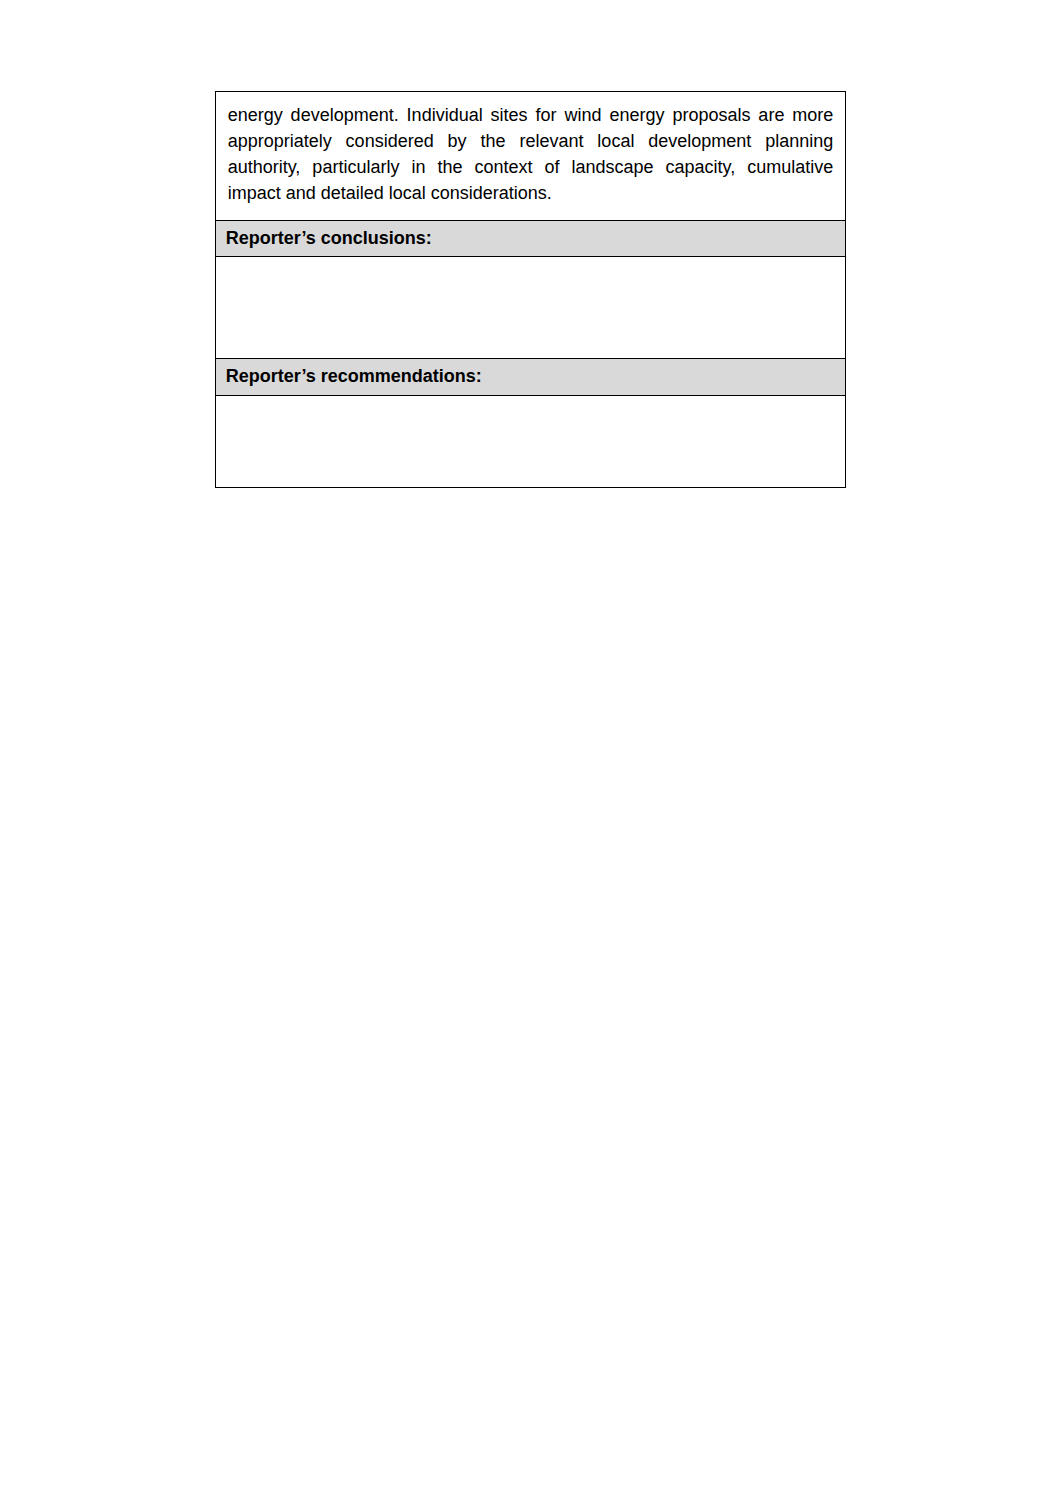energy development. Individual sites for wind energy proposals are more appropriately considered by the relevant local development planning authority, particularly in the context of landscape capacity, cumulative impact and detailed local considerations.
Reporter’s conclusions:
Reporter’s recommendations: